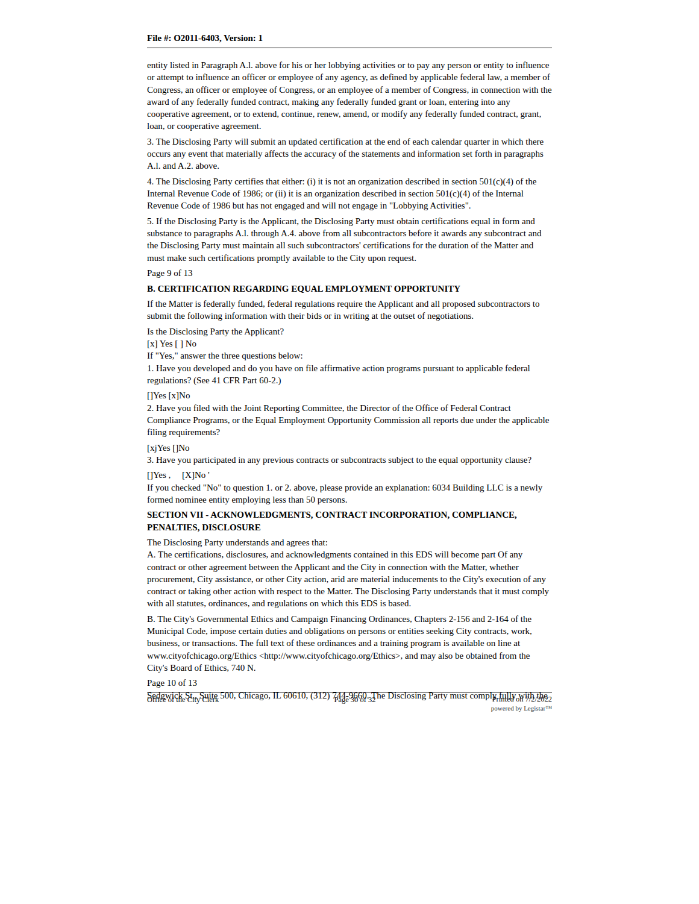File #: O2011-6403, Version: 1
entity listed in Paragraph A.l. above for his or her lobbying activities or to pay any person or entity to influence or attempt to influence an officer or employee of any agency, as defined by applicable federal law, a member of Congress, an officer or employee of Congress, or an employee of a member of Congress, in connection with the award of any federally funded contract, making any federally funded grant or loan, entering into any cooperative agreement, or to extend, continue, renew, amend, or modify any federally funded contract, grant, loan, or cooperative agreement.
3. The Disclosing Party will submit an updated certification at the end of each calendar quarter in which there occurs any event that materially affects the accuracy of the statements and information set forth in paragraphs A.l. and A.2. above.
4. The Disclosing Party certifies that either: (i) it is not an organization described in section 501(c)(4) of the Internal Revenue Code of 1986; or (ii) it is an organization described in section 501(c)(4) of the Internal Revenue Code of 1986 but has not engaged and will not engage in "Lobbying Activities".
5. If the Disclosing Party is the Applicant, the Disclosing Party must obtain certifications equal in form and substance to paragraphs A.l. through A.4. above from all subcontractors before it awards any subcontract and the Disclosing Party must maintain all such subcontractors' certifications for the duration of the Matter and must make such certifications promptly available to the City upon request.
Page 9 of 13
B. CERTIFICATION REGARDING EQUAL EMPLOYMENT OPPORTUNITY
If the Matter is federally funded, federal regulations require the Applicant and all proposed subcontractors to submit the following information with their bids or in writing at the outset of negotiations.
Is the Disclosing Party the Applicant?
[x] Yes [ ] No
If "Yes," answer the three questions below:
1. Have you developed and do you have on file affirmative action programs pursuant to applicable federal regulations? (See 41 CFR Part 60-2.)
[]Yes [x]No
2. Have you filed with the Joint Reporting Committee, the Director of the Office of Federal Contract Compliance Programs, or the Equal Employment Opportunity Commission all reports due under the applicable filing requirements?
[xjYes []No
3. Have you participated in any previous contracts or subcontracts subject to the equal opportunity clause?
[]Yes , [X]No '
If you checked "No" to question 1. or 2. above, please provide an explanation: 6034 Building LLC is a newly formed nominee entity employing less than 50 persons.
SECTION VII - ACKNOWLEDGMENTS, CONTRACT INCORPORATION, COMPLIANCE, PENALTIES, DISCLOSURE
The Disclosing Party understands and agrees that:
A. The certifications, disclosures, and acknowledgments contained in this EDS will become part Of any contract or other agreement between the Applicant and the City in connection with the Matter, whether procurement, City assistance, or other City action, arid are material inducements to the City's execution of any contract or taking other action with respect to the Matter. The Disclosing Party understands that it must comply with all statutes, ordinances, and regulations on which this EDS is based.
B. The City's Governmental Ethics and Campaign Financing Ordinances, Chapters 2-156 and 2-164 of the Municipal Code, impose certain duties and obligations on persons or entities seeking City contracts, work, business, or transactions. The full text of these ordinances and a training program is available on line at www.cityofchicago.org/Ethics <http://www.cityofchicago.org/Ethics>, and may also be obtained from the City's Board of Ethics, 740 N.
Page 10 of 13
Sedgwick St., Suite 500, Chicago, IL 60610, (312) 744-9660. The Disclosing Party must comply fully with the
Office of the City Clerk
Page 30 of 32
Printed on 7/2/2022
powered by Legistar™